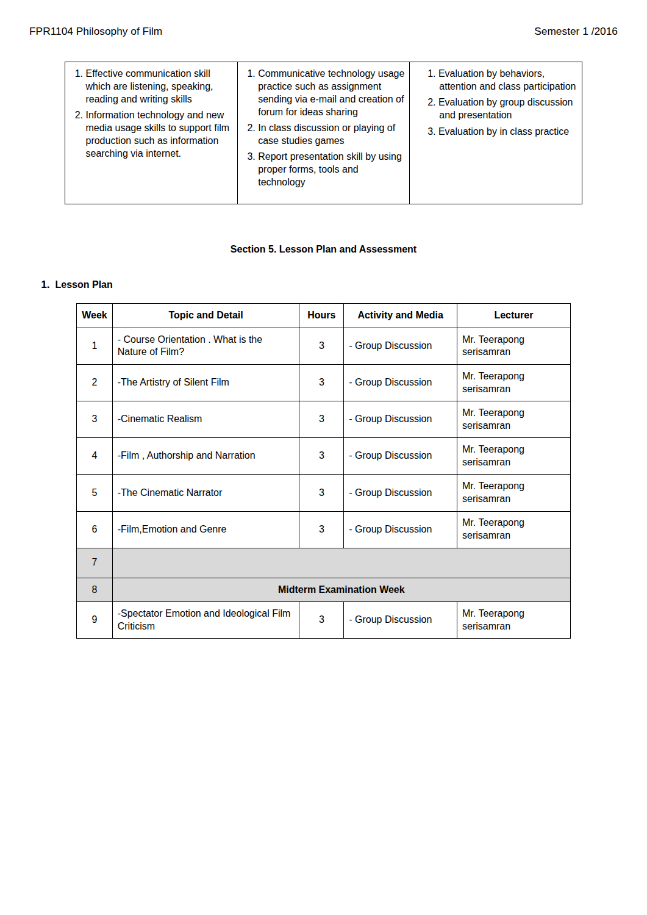FPR1104 Philosophy of Film Semester 1 /2016
| Effective communication skill which are listening, speaking, reading and writing skills Information technology and new media usage skills to support film production such as information searching via internet. | Communicative technology usage practice such as assignment sending via e-mail and creation of forum for ideas sharing In class discussion or playing of case studies games Report presentation skill by using proper forms, tools and technology | 1. Evaluation by behaviors, attention and class participation 2. Evaluation by group discussion and presentation 3. Evaluation by in class practice |
Section 5. Lesson Plan and Assessment
1. Lesson Plan
| Week | Topic and Detail | Hours | Activity and Media | Lecturer |
| --- | --- | --- | --- | --- |
| 1 | - Course Orientation . What is the Nature of Film? | 3 | - Group Discussion | Mr. Teerapong serisamran |
| 2 | -The Artistry of Silent Film | 3 | - Group Discussion | Mr. Teerapong serisamran |
| 3 | -Cinematic Realism | 3 | - Group Discussion | Mr. Teerapong serisamran |
| 4 | -Film , Authorship and Narration | 3 | - Group Discussion | Mr. Teerapong serisamran |
| 5 | -The Cinematic Narrator | 3 | - Group Discussion | Mr. Teerapong serisamran |
| 6 | -Film,Emotion and Genre | 3 | - Group Discussion | Mr. Teerapong serisamran |
| 7 | |
| 8 | Midterm Examination Week |
| 9 | -Spectator Emotion and Ideological Film Criticism | 3 | - Group Discussion | Mr. Teerapong serisamran |